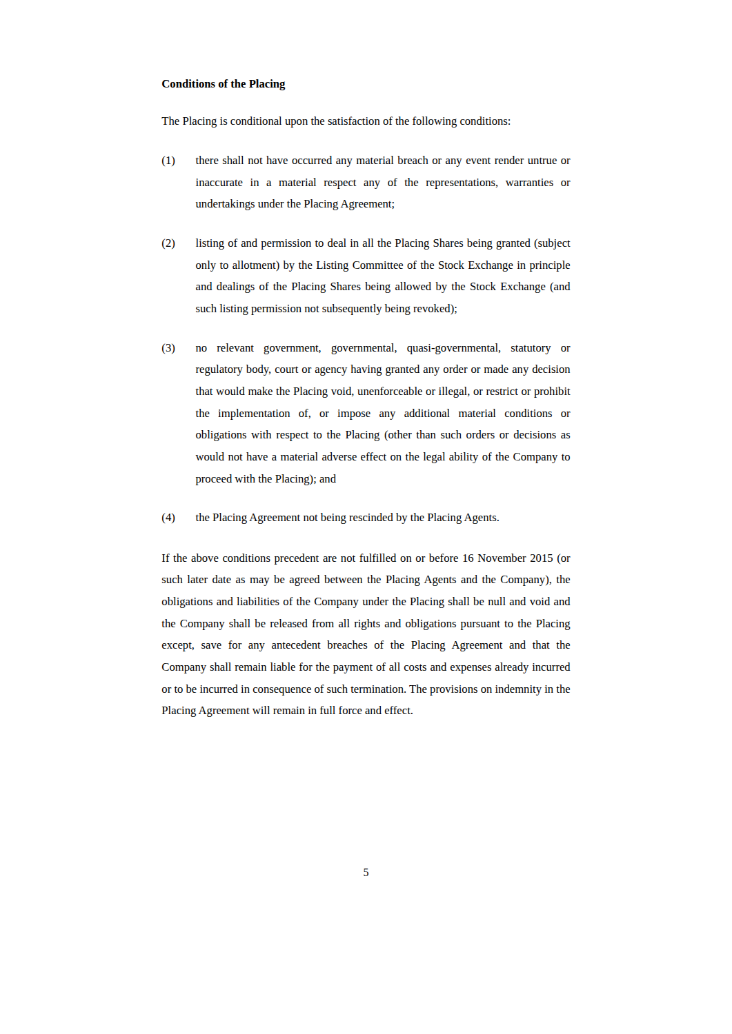Conditions of the Placing
The Placing is conditional upon the satisfaction of the following conditions:
(1) there shall not have occurred any material breach or any event render untrue or inaccurate in a material respect any of the representations, warranties or undertakings under the Placing Agreement;
(2) listing of and permission to deal in all the Placing Shares being granted (subject only to allotment) by the Listing Committee of the Stock Exchange in principle and dealings of the Placing Shares being allowed by the Stock Exchange (and such listing permission not subsequently being revoked);
(3) no relevant government, governmental, quasi-governmental, statutory or regulatory body, court or agency having granted any order or made any decision that would make the Placing void, unenforceable or illegal, or restrict or prohibit the implementation of, or impose any additional material conditions or obligations with respect to the Placing (other than such orders or decisions as would not have a material adverse effect on the legal ability of the Company to proceed with the Placing); and
(4) the Placing Agreement not being rescinded by the Placing Agents.
If the above conditions precedent are not fulfilled on or before 16 November 2015 (or such later date as may be agreed between the Placing Agents and the Company), the obligations and liabilities of the Company under the Placing shall be null and void and the Company shall be released from all rights and obligations pursuant to the Placing except, save for any antecedent breaches of the Placing Agreement and that the Company shall remain liable for the payment of all costs and expenses already incurred or to be incurred in consequence of such termination. The provisions on indemnity in the Placing Agreement will remain in full force and effect.
5